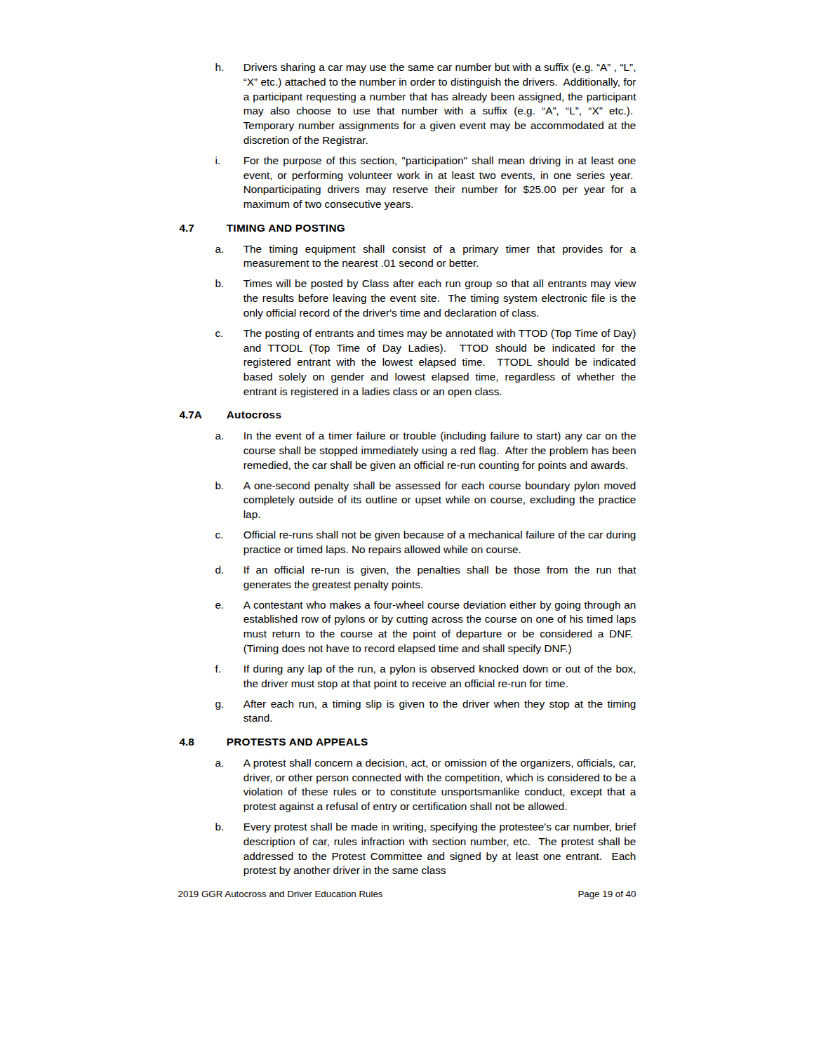h.
Drivers sharing a car may use the same car number but with a suffix (e.g. “A” , “L”, “X” etc.) attached to the number in order to distinguish the drivers. Additionally, for a participant requesting a number that has already been assigned, the participant may also choose to use that number with a suffix (e.g. “A”, “L”, “X” etc.). Temporary number assignments for a given event may be accommodated at the discretion of the Registrar.
i.
For the purpose of this section, "participation" shall mean driving in at least one event, or performing volunteer work in at least two events, in one series year. Nonparticipating drivers may reserve their number for $25.00 per year for a maximum of two consecutive years.
4.7
TIMING AND POSTING
a.
The timing equipment shall consist of a primary timer that provides for a measurement to the nearest .01 second or better.
b.
Times will be posted by Class after each run group so that all entrants may view the results before leaving the event site. The timing system electronic file is the only official record of the driver's time and declaration of class.
c.
The posting of entrants and times may be annotated with TTOD (Top Time of Day) and TTODL (Top Time of Day Ladies). TTOD should be indicated for the registered entrant with the lowest elapsed time. TTODL should be indicated based solely on gender and lowest elapsed time, regardless of whether the entrant is registered in a ladies class or an open class.
4.7A
Autocross
a.
In the event of a timer failure or trouble (including failure to start) any car on the course shall be stopped immediately using a red flag. After the problem has been remedied, the car shall be given an official re-run counting for points and awards.
b.
A one-second penalty shall be assessed for each course boundary pylon moved completely outside of its outline or upset while on course, excluding the practice lap.
c.
Official re-runs shall not be given because of a mechanical failure of the car during practice or timed laps. No repairs allowed while on course.
d.
If an official re-run is given, the penalties shall be those from the run that generates the greatest penalty points.
e.
A contestant who makes a four-wheel course deviation either by going through an established row of pylons or by cutting across the course on one of his timed laps must return to the course at the point of departure or be considered a DNF. (Timing does not have to record elapsed time and shall specify DNF.)
f.
If during any lap of the run, a pylon is observed knocked down or out of the box, the driver must stop at that point to receive an official re-run for time.
g.
After each run, a timing slip is given to the driver when they stop at the timing stand.
4.8
PROTESTS AND APPEALS
a.
A protest shall concern a decision, act, or omission of the organizers, officials, car, driver, or other person connected with the competition, which is considered to be a violation of these rules or to constitute unsportsmanlike conduct, except that a protest against a refusal of entry or certification shall not be allowed.
b.
Every protest shall be made in writing, specifying the protestee's car number, brief description of car, rules infraction with section number, etc. The protest shall be addressed to the Protest Committee and signed by at least one entrant. Each protest by another driver in the same class
2019 GGR Autocross and Driver Education Rules
Page 19 of 40